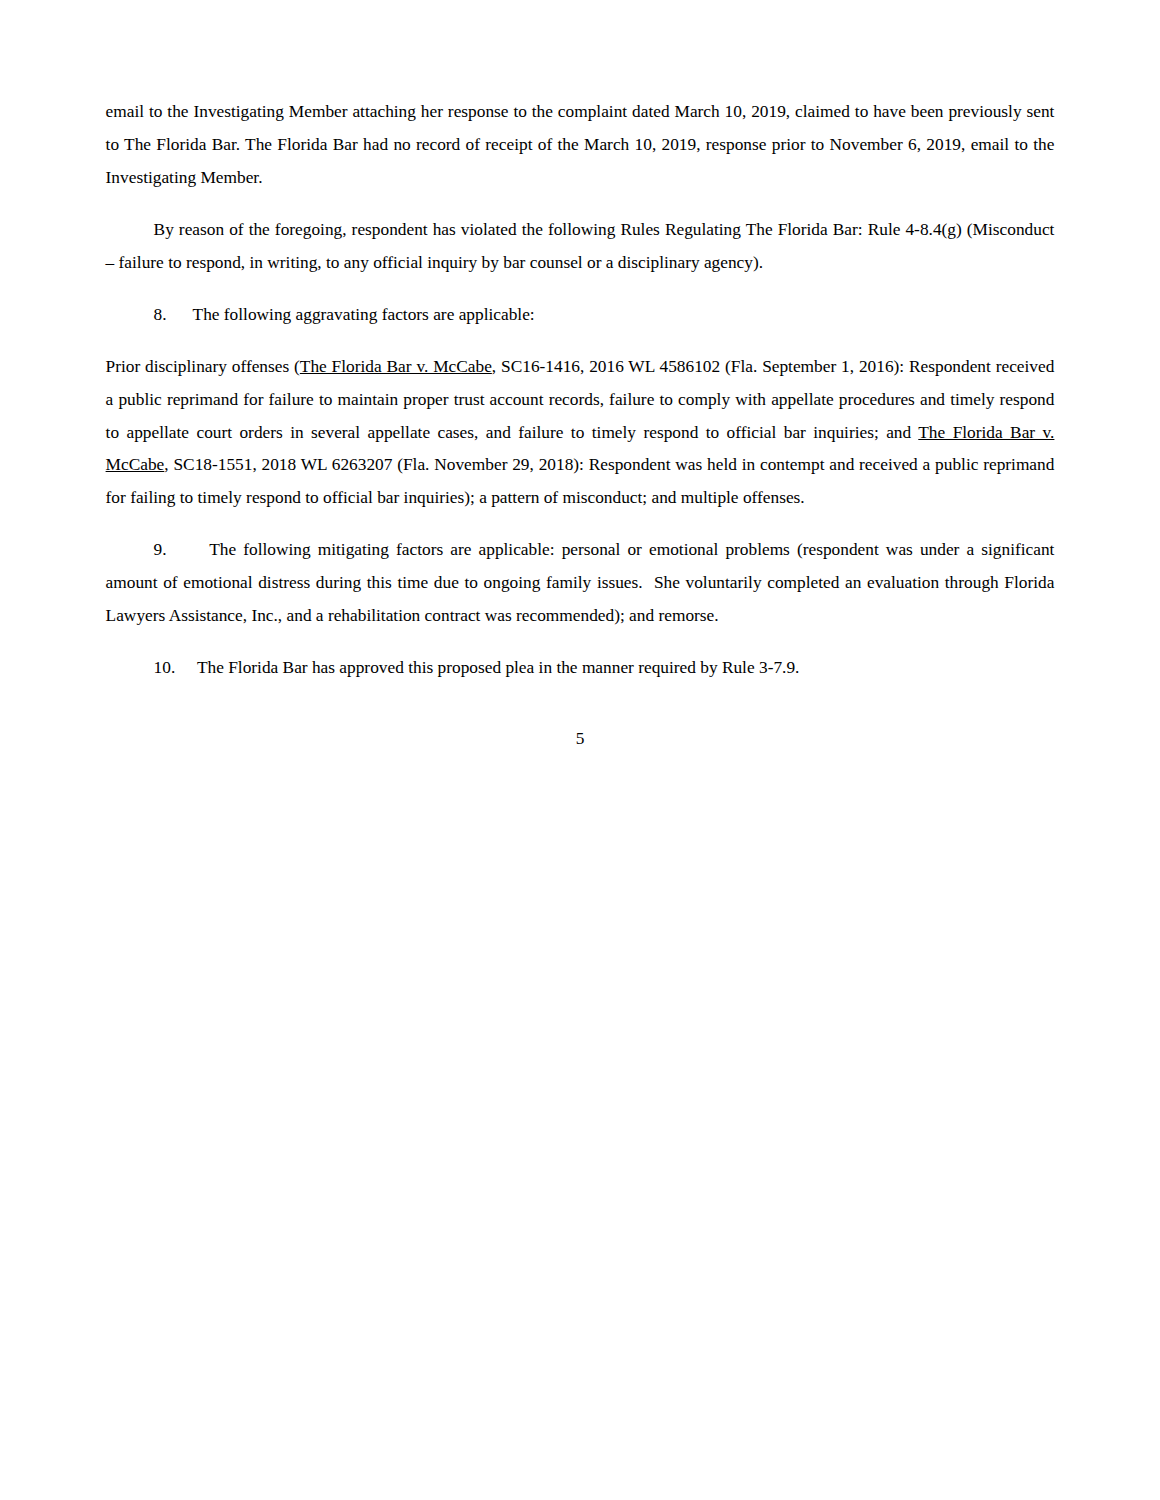email to the Investigating Member attaching her response to the complaint dated March 10, 2019, claimed to have been previously sent to The Florida Bar. The Florida Bar had no record of receipt of the March 10, 2019, response prior to November 6, 2019, email to the Investigating Member.
By reason of the foregoing, respondent has violated the following Rules Regulating The Florida Bar: Rule 4-8.4(g) (Misconduct – failure to respond, in writing, to any official inquiry by bar counsel or a disciplinary agency).
8. The following aggravating factors are applicable:
Prior disciplinary offenses (The Florida Bar v. McCabe, SC16-1416, 2016 WL 4586102 (Fla. September 1, 2016): Respondent received a public reprimand for failure to maintain proper trust account records, failure to comply with appellate procedures and timely respond to appellate court orders in several appellate cases, and failure to timely respond to official bar inquiries; and The Florida Bar v. McCabe, SC18-1551, 2018 WL 6263207 (Fla. November 29, 2018): Respondent was held in contempt and received a public reprimand for failing to timely respond to official bar inquiries); a pattern of misconduct; and multiple offenses.
9. The following mitigating factors are applicable: personal or emotional problems (respondent was under a significant amount of emotional distress during this time due to ongoing family issues. She voluntarily completed an evaluation through Florida Lawyers Assistance, Inc., and a rehabilitation contract was recommended); and remorse.
10. The Florida Bar has approved this proposed plea in the manner required by Rule 3-7.9.
5